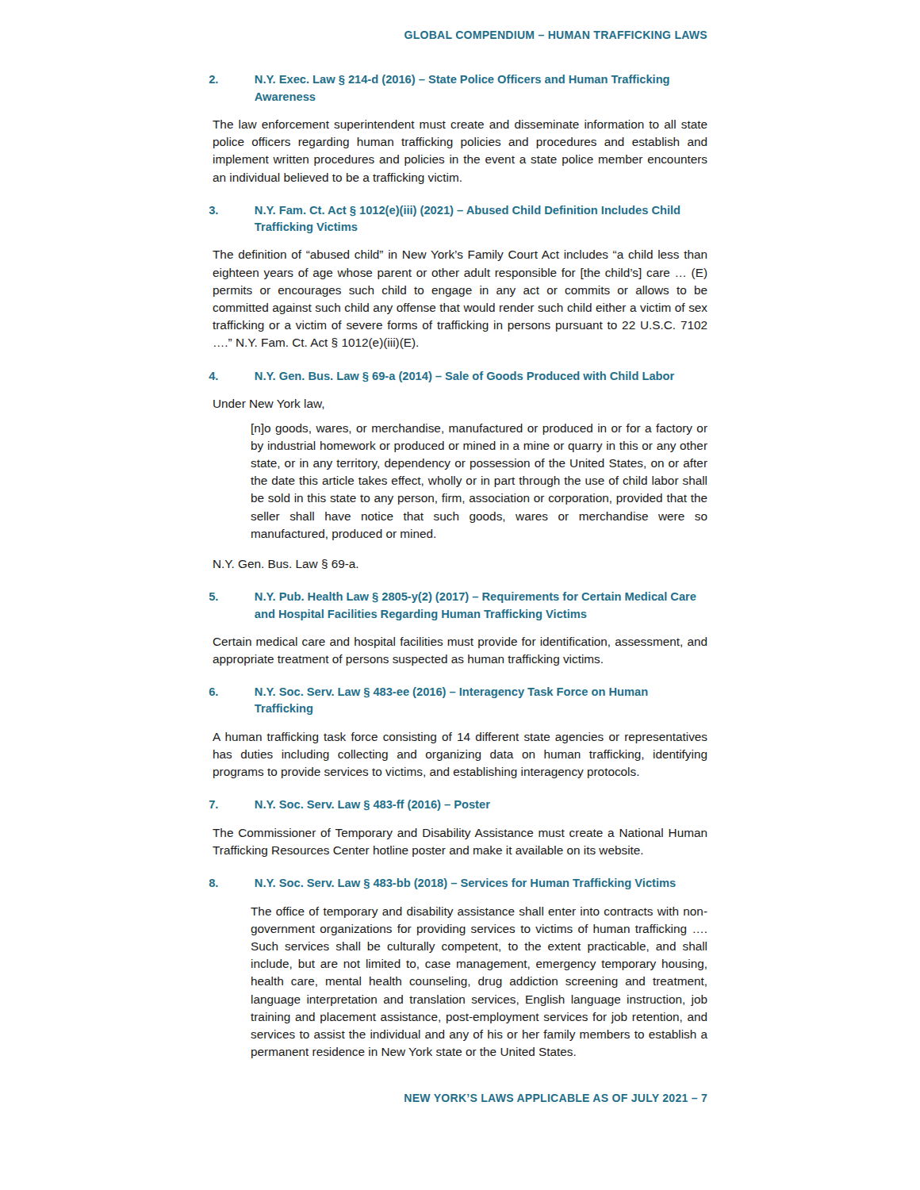GLOBAL COMPENDIUM – HUMAN TRAFFICKING LAWS
2. N.Y. Exec. Law § 214-d (2016) – State Police Officers and Human Trafficking Awareness
The law enforcement superintendent must create and disseminate information to all state police officers regarding human trafficking policies and procedures and establish and implement written procedures and policies in the event a state police member encounters an individual believed to be a trafficking victim.
3. N.Y. Fam. Ct. Act § 1012(e)(iii) (2021) – Abused Child Definition Includes Child Trafficking Victims
The definition of “abused child” in New York’s Family Court Act includes “a child less than eighteen years of age whose parent or other adult responsible for [the child’s] care … (E) permits or encourages such child to engage in any act or commits or allows to be committed against such child any offense that would render such child either a victim of sex trafficking or a victim of severe forms of trafficking in persons pursuant to 22 U.S.C. 7102 ….” N.Y. Fam. Ct. Act § 1012(e)(iii)(E).
4. N.Y. Gen. Bus. Law § 69-a (2014) – Sale of Goods Produced with Child Labor
Under New York law,
[n]o goods, wares, or merchandise, manufactured or produced in or for a factory or by industrial homework or produced or mined in a mine or quarry in this or any other state, or in any territory, dependency or possession of the United States, on or after the date this article takes effect, wholly or in part through the use of child labor shall be sold in this state to any person, firm, association or corporation, provided that the seller shall have notice that such goods, wares or merchandise were so manufactured, produced or mined.
N.Y. Gen. Bus. Law § 69-a.
5. N.Y. Pub. Health Law § 2805-y(2) (2017) – Requirements for Certain Medical Care and Hospital Facilities Regarding Human Trafficking Victims
Certain medical care and hospital facilities must provide for identification, assessment, and appropriate treatment of persons suspected as human trafficking victims.
6. N.Y. Soc. Serv. Law § 483-ee (2016) – Interagency Task Force on Human Trafficking
A human trafficking task force consisting of 14 different state agencies or representatives has duties including collecting and organizing data on human trafficking, identifying programs to provide services to victims, and establishing interagency protocols.
7. N.Y. Soc. Serv. Law § 483-ff (2016) – Poster
The Commissioner of Temporary and Disability Assistance must create a National Human Trafficking Resources Center hotline poster and make it available on its website.
8. N.Y. Soc. Serv. Law § 483-bb (2018) – Services for Human Trafficking Victims
The office of temporary and disability assistance shall enter into contracts with non-government organizations for providing services to victims of human trafficking …. Such services shall be culturally competent, to the extent practicable, and shall include, but are not limited to, case management, emergency temporary housing, health care, mental health counseling, drug addiction screening and treatment, language interpretation and translation services, English language instruction, job training and placement assistance, post-employment services for job retention, and services to assist the individual and any of his or her family members to establish a permanent residence in New York state or the United States.
NEW YORK’S LAWS APPLICABLE AS OF JULY 2021 – 7